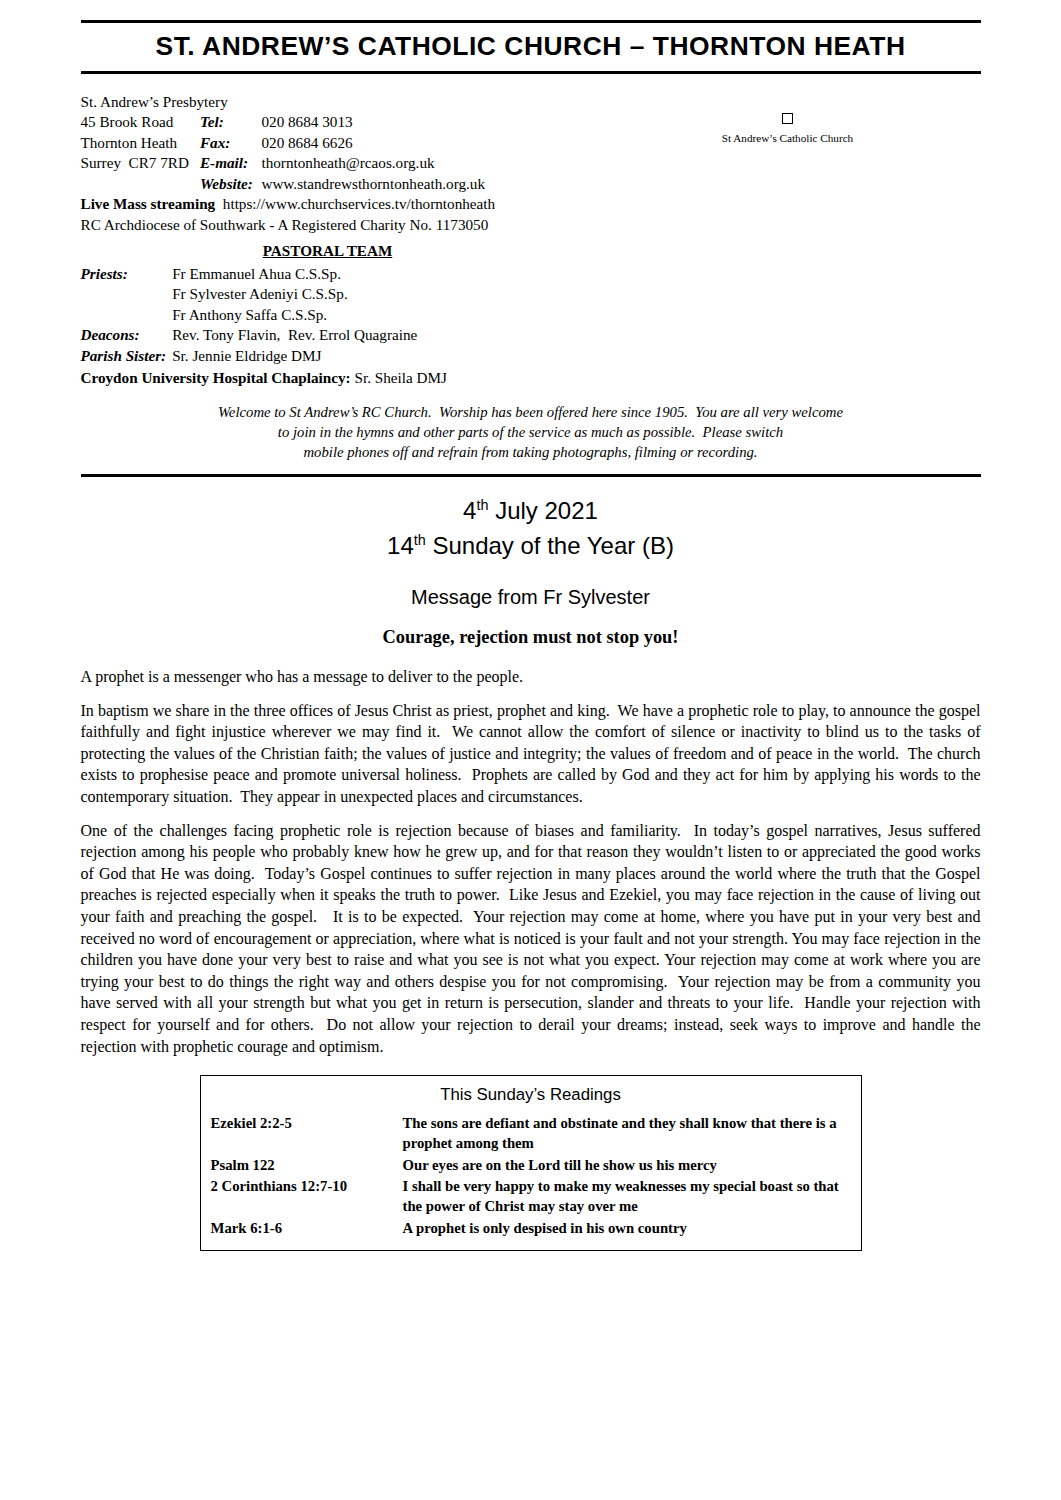St. Andrew’s Catholic Church – Thornton Heath
| St. Andrew’s Presbytery |
| 45 Brook Road | Tel: | 020 8684 3013 |
| Thornton Heath | Fax: | 020 8684 6626 |
| Surrey CR7 7RD | E-mail: | thorntonheath@rcaos.org.uk |
| | Website: | www.standrewsthorntonheath.org.uk |
| Live Mass streaming https://www.churchservices.tv/thorntonheath |
| RC Archdiocese of Southwark - A Registered Charity No. 1173050 |
PASTORAL TEAM
| Priests: | Fr Emmanuel Ahua C.S.Sp. |
| | Fr Sylvester Adeniyi C.S.Sp. |
| | Fr Anthony Saffa C.S.Sp. |
| Deacons: | Rev. Tony Flavin, Rev. Errol Quagraine |
| Parish Sister: | Sr. Jennie Eldridge DMJ |
Croydon University Hospital Chaplaincy: Sr. Sheila DMJ
St Andrew’s Catholic Church
Welcome to St Andrew’s RC Church. Worship has been offered here since 1905. You are all very welcome
to join in the hymns and other parts of the service as much as possible. Please switch
mobile phones off and refrain from taking photographs, filming or recording.
4th July 2021
14th Sunday of the Year (B)
Message from Fr Sylvester
Courage, rejection must not stop you!
A prophet is a messenger who has a message to deliver to the people.
In baptism we share in the three offices of Jesus Christ as priest, prophet and king. We have a prophetic role to play, to announce the gospel faithfully and fight injustice wherever we may find it. We cannot allow the comfort of silence or inactivity to blind us to the tasks of protecting the values of the Christian faith; the values of justice and integrity; the values of freedom and of peace in the world. The church exists to prophesise peace and promote universal holiness. Prophets are called by God and they act for him by applying his words to the contemporary situation. They appear in unexpected places and circumstances.
One of the challenges facing prophetic role is rejection because of biases and familiarity. In today’s gospel narratives, Jesus suffered rejection among his people who probably knew how he grew up, and for that reason they wouldn’t listen to or appreciated the good works of God that He was doing. Today’s Gospel continues to suffer rejection in many places around the world where the truth that the Gospel preaches is rejected especially when it speaks the truth to power. Like Jesus and Ezekiel, you may face rejection in the cause of living out your faith and preaching the gospel. It is to be expected. Your rejection may come at home, where you have put in your very best and received no word of encouragement or appreciation, where what is noticed is your fault and not your strength. You may face rejection in the children you have done your very best to raise and what you see is not what you expect. Your rejection may come at work where you are trying your best to do things the right way and others despise you for not compromising. Your rejection may be from a community you have served with all your strength but what you get in return is persecution, slander and threats to your life. Handle your rejection with respect for yourself and for others. Do not allow your rejection to derail your dreams; instead, seek ways to improve and handle the rejection with prophetic courage and optimism.
This Sunday’s Readings
| Ezekiel 2:2-5 | The sons are defiant and obstinate and they shall know that there is a prophet among them |
| Psalm 122 | Our eyes are on the Lord till he show us his mercy |
| 2 Corinthians 12:7-10 | I shall be very happy to make my weaknesses my special boast so that the power of Christ may stay over me |
| Mark 6:1-6 | A prophet is only despised in his own country |